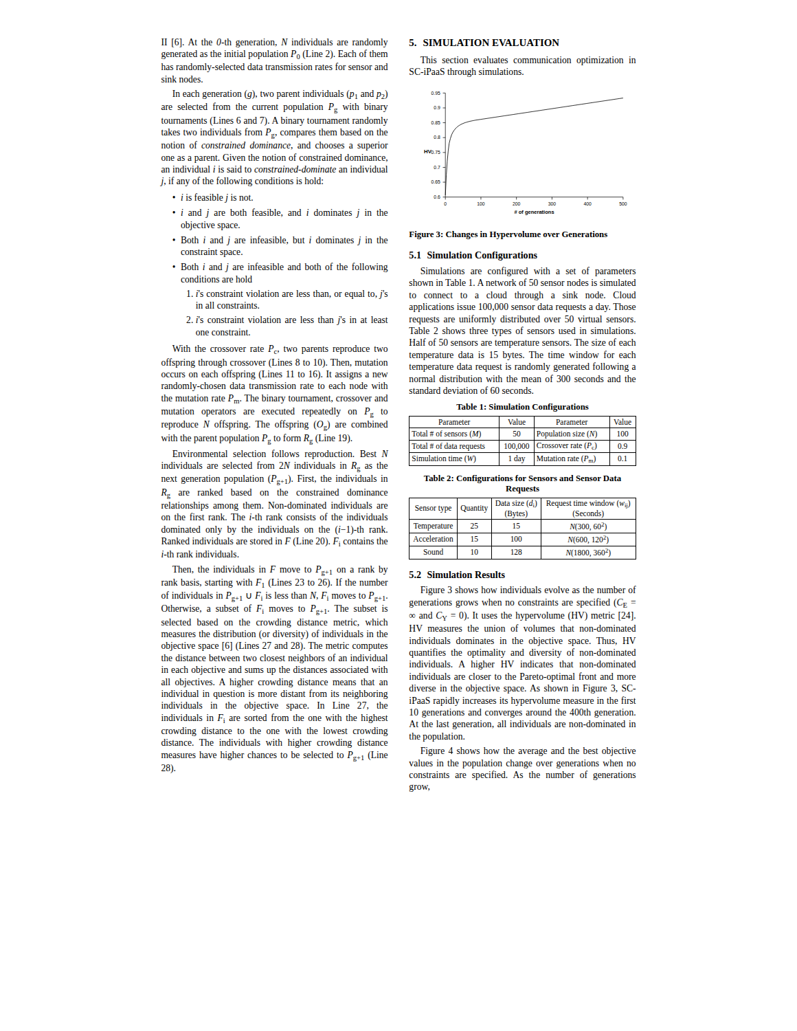II [6]. At the 0-th generation, N individuals are randomly generated as the initial population P 0 (Line 2). Each of them has randomly-selected data transmission rates for sensor and sink nodes.
In each generation (g), two parent individuals (p 1 and p 2) are selected from the current population Pg with binary tournaments (Lines 6 and 7). A binary tournament randomly takes two individuals from Pg, compares them based on the notion of constrained dominance, and chooses a superior one as a parent. Given the notion of constrained dominance, an individual i is said to constrained-dominate an individual j, if any of the following conditions is hold:
i is feasible j is not.
i and j are both feasible, and i dominates j in the objective space.
Both i and j are infeasible, but i dominates j in the constraint space.
Both i and j are infeasible and both of the following conditions are hold
i's constraint violation are less than, or equal to, j's in all constraints.
i's constraint violation are less than j's in at least one constraint.
With the crossover rate Pc, two parents reproduce two offspring through crossover (Lines 8 to 10). Then, mutation occurs on each offspring (Lines 11 to 16). It assigns a new randomly-chosen data transmission rate to each node with the mutation rate Pm. The binary tournament, crossover and mutation operators are executed repeatedly on Pg to reproduce N offspring. The offspring (Og) are combined with the parent population Pg to form Rg (Line 19).
Environmental selection follows reproduction. Best N individuals are selected from 2N individuals in Rg as the next generation population (Pg+1). First, the individuals in Rg are ranked based on the constrained dominance relationships among them. Non-dominated individuals are on the first rank. The i-th rank consists of the individuals dominated only by the individuals on the (i−1)-th rank. Ranked individuals are stored in F (Line 20). Fi contains the i-th rank individuals.
Then, the individuals in F move to Pg+1 on a rank by rank basis, starting with F 1 (Lines 23 to 26). If the number of individuals in Pg+1 ∪ Fi is less than N, Fi moves to Pg+1. Otherwise, a subset of Fi moves to Pg+1. The subset is selected based on the crowding distance metric, which measures the distribution (or diversity) of individuals in the objective space [6] (Lines 27 and 28). The metric computes the distance between two closest neighbors of an individual in each objective and sums up the distances associated with all objectives. A higher crowding distance means that an individual in question is more distant from its neighboring individuals in the objective space. In Line 27, the individuals in Fi are sorted from the one with the highest crowding distance to the one with the lowest crowding distance. The individuals with higher crowding distance measures have higher chances to be selected to Pg+1 (Line 28).
5. SIMULATION EVALUATION
This section evaluates communication optimization in SC-iPaaS through simulations.
0.6 0.65 0.7 0.75 0.8 0.85 0.9 0.95 0 100 200 300 400 500 # of generations HV
Figure 3: Changes in Hypervolume over Generations
5.1 Simulation Configurations
Simulations are configured with a set of parameters shown in Table 1. A network of 50 sensor nodes is simulated to connect to a cloud through a sink node. Cloud applications issue 100,000 sensor data requests a day. Those requests are uniformly distributed over 50 virtual sensors. Table 2 shows three types of sensors used in simulations. Half of 50 sensors are temperature sensors. The size of each temperature data is 15 bytes. The time window for each temperature data request is randomly generated following a normal distribution with the mean of 300 seconds and the standard deviation of 60 seconds.
Table 1: Simulation Configurations
| Parameter | Value | Parameter | Value |
| Total # of sensors ( M ) | 50 | Population size ( N ) | 100 |
| Total # of data requests | 100,000 | Crossover rate ( P c ) | 0.9 |
| Simulation time ( W ) | 1 day | Mutation rate ( P m ) | 0.1 |
Table 2: Configurations for Sensors and Sensor Data Requests
| Sensor type | Quantity | Data size ( d i ) (Bytes) | Request time window ( w ij ) (Seconds) |
| --- | --- | --- | --- |
| Temperature | 25 | 15 | N (300, 60 2 ) |
| Acceleration | 15 | 100 | N (600, 120 2 ) |
| Sound | 10 | 128 | N (1800, 360 2 ) |
5.2 Simulation Results
Figure 3 shows how individuals evolve as the number of generations grows when no constraints are specified (CE = ∞ and CY = 0). It uses the hypervolume (HV) metric [24]. HV measures the union of volumes that non-dominated individuals dominates in the objective space. Thus, HV quantifies the optimality and diversity of non-dominated individuals. A higher HV indicates that non-dominated individuals are closer to the Pareto-optimal front and more diverse in the objective space. As shown in Figure 3, SC-iPaaS rapidly increases its hypervolume measure in the first 10 generations and converges around the 400th generation. At the last generation, all individuals are non-dominated in the population.
Figure 4 shows how the average and the best objective values in the population change over generations when no constraints are specified. As the number of generations grow,